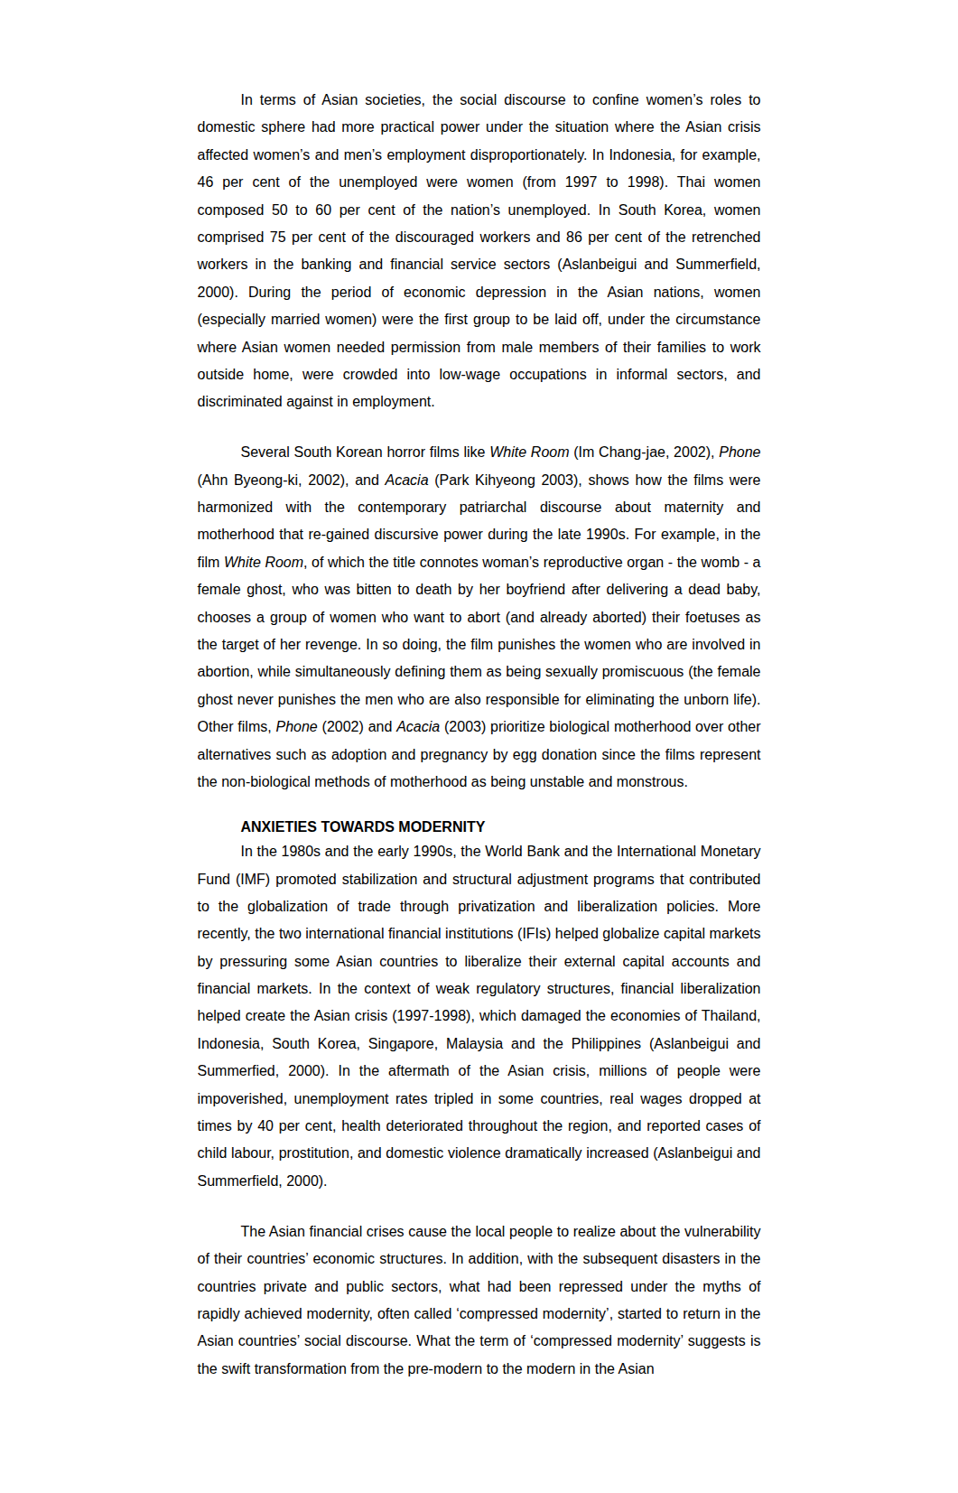In terms of Asian societies, the social discourse to confine women’s roles to domestic sphere had more practical power under the situation where the Asian crisis affected women’s and men’s employment disproportionately. In Indonesia, for example, 46 per cent of the unemployed were women (from 1997 to 1998). Thai women composed 50 to 60 per cent of the nation’s unemployed. In South Korea, women comprised 75 per cent of the discouraged workers and 86 per cent of the retrenched workers in the banking and financial service sectors (Aslanbeigui and Summerfield, 2000). During the period of economic depression in the Asian nations, women (especially married women) were the first group to be laid off, under the circumstance where Asian women needed permission from male members of their families to work outside home, were crowded into low-wage occupations in informal sectors, and discriminated against in employment.
Several South Korean horror films like White Room (Im Chang-jae, 2002), Phone (Ahn Byeong-ki, 2002), and Acacia (Park Kihyeong 2003), shows how the films were harmonized with the contemporary patriarchal discourse about maternity and motherhood that re-gained discursive power during the late 1990s. For example, in the film White Room, of which the title connotes woman’s reproductive organ - the womb - a female ghost, who was bitten to death by her boyfriend after delivering a dead baby, chooses a group of women who want to abort (and already aborted) their foetuses as the target of her revenge. In so doing, the film punishes the women who are involved in abortion, while simultaneously defining them as being sexually promiscuous (the female ghost never punishes the men who are also responsible for eliminating the unborn life). Other films, Phone (2002) and Acacia (2003) prioritize biological motherhood over other alternatives such as adoption and pregnancy by egg donation since the films represent the non-biological methods of motherhood as being unstable and monstrous.
ANXIETIES TOWARDS MODERNITY
In the 1980s and the early 1990s, the World Bank and the International Monetary Fund (IMF) promoted stabilization and structural adjustment programs that contributed to the globalization of trade through privatization and liberalization policies. More recently, the two international financial institutions (IFIs) helped globalize capital markets by pressuring some Asian countries to liberalize their external capital accounts and financial markets. In the context of weak regulatory structures, financial liberalization helped create the Asian crisis (1997-1998), which damaged the economies of Thailand, Indonesia, South Korea, Singapore, Malaysia and the Philippines (Aslanbeigui and Summerfied, 2000). In the aftermath of the Asian crisis, millions of people were impoverished, unemployment rates tripled in some countries, real wages dropped at times by 40 per cent, health deteriorated throughout the region, and reported cases of child labour, prostitution, and domestic violence dramatically increased (Aslanbeigui and Summerfield, 2000).
The Asian financial crises cause the local people to realize about the vulnerability of their countries’ economic structures. In addition, with the subsequent disasters in the countries private and public sectors, what had been repressed under the myths of rapidly achieved modernity, often called ‘compressed modernity’, started to return in the Asian countries’ social discourse. What the term of ‘compressed modernity’ suggests is the swift transformation from the pre-modern to the modern in the Asian